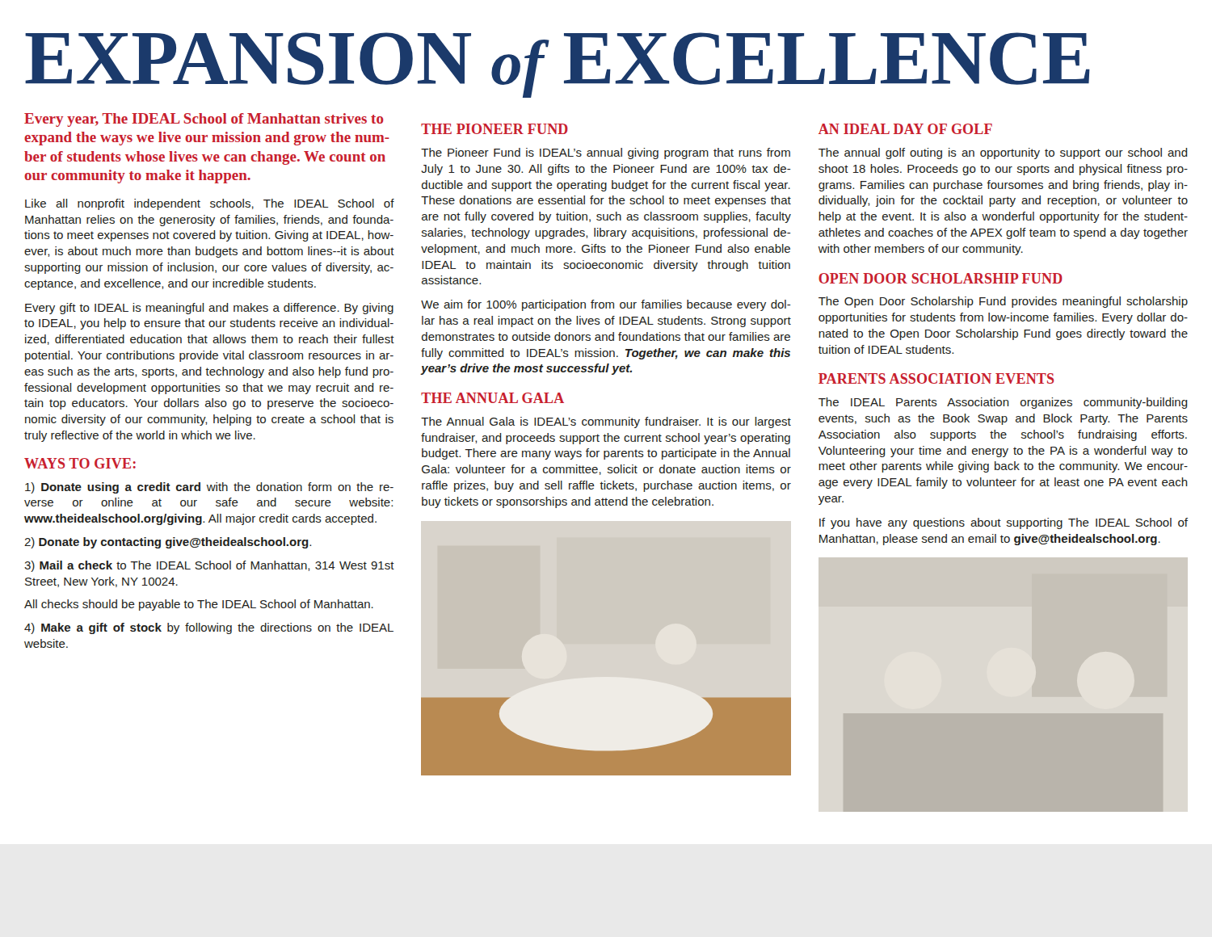Expansion of Excellence
Every year, The IDEAL School of Manhattan strives to expand the ways we live our mission and grow the number of students whose lives we can change. We count on our community to make it happen.
Like all nonprofit independent schools, The IDEAL School of Manhattan relies on the generosity of families, friends, and foundations to meet expenses not covered by tuition. Giving at IDEAL, however, is about much more than budgets and bottom lines--it is about supporting our mission of inclusion, our core values of diversity, acceptance, and excellence, and our incredible students.
Every gift to IDEAL is meaningful and makes a difference. By giving to IDEAL, you help to ensure that our students receive an individualized, differentiated education that allows them to reach their fullest potential. Your contributions provide vital classroom resources in areas such as the arts, sports, and technology and also help fund professional development opportunities so that we may recruit and retain top educators. Your dollars also go to preserve the socioeconomic diversity of our community, helping to create a school that is truly reflective of the world in which we live.
Ways to Give:
1) Donate using a credit card with the donation form on the reverse or online at our safe and secure website: www.theidealschool.org/giving. All major credit cards accepted.
2) Donate by contacting give@theidealschool.org.
3) Mail a check to The IDEAL School of Manhattan, 314 West 91st Street, New York, NY 10024.
All checks should be payable to The IDEAL School of Manhattan.
4) Make a gift of stock by following the directions on the IDEAL website.
The Pioneer Fund
The Pioneer Fund is IDEAL’s annual giving program that runs from July 1 to June 30. All gifts to the Pioneer Fund are 100% tax deductible and support the operating budget for the current fiscal year. These donations are essential for the school to meet expenses that are not fully covered by tuition, such as classroom supplies, faculty salaries, technology upgrades, library acquisitions, professional development, and much more. Gifts to the Pioneer Fund also enable IDEAL to maintain its socioeconomic diversity through tuition assistance.
We aim for 100% participation from our families because every dollar has a real impact on the lives of IDEAL students. Strong support demonstrates to outside donors and foundations that our families are fully committed to IDEAL’s mission. Together, we can make this year’s drive the most successful yet.
The Annual Gala
The Annual Gala is IDEAL’s community fundraiser. It is our largest fundraiser, and proceeds support the current school year’s operating budget. There are many ways for parents to participate in the Annual Gala: volunteer for a committee, solicit or donate auction items or raffle prizes, buy and sell raffle tickets, purchase auction items, or buy tickets or sponsorships and attend the celebration.
An IDEAL Day of Golf
The annual golf outing is an opportunity to support our school and shoot 18 holes. Proceeds go to our sports and physical fitness programs. Families can purchase foursomes and bring friends, play individually, join for the cocktail party and reception, or volunteer to help at the event. It is also a wonderful opportunity for the student-athletes and coaches of the APEX golf team to spend a day together with other members of our community.
Open Door Scholarship Fund
The Open Door Scholarship Fund provides meaningful scholarship opportunities for students from low-income families. Every dollar donated to the Open Door Scholarship Fund goes directly toward the tuition of IDEAL students.
Parents Association Events
The IDEAL Parents Association organizes community-building events, such as the Book Swap and Block Party. The Parents Association also supports the school’s fundraising efforts. Volunteering your time and energy to the PA is a wonderful way to meet other parents while giving back to the community. We encourage every IDEAL family to volunteer for at least one PA event each year.
If you have any questions about supporting The IDEAL School of Manhattan, please send an email to give@theidealschool.org.